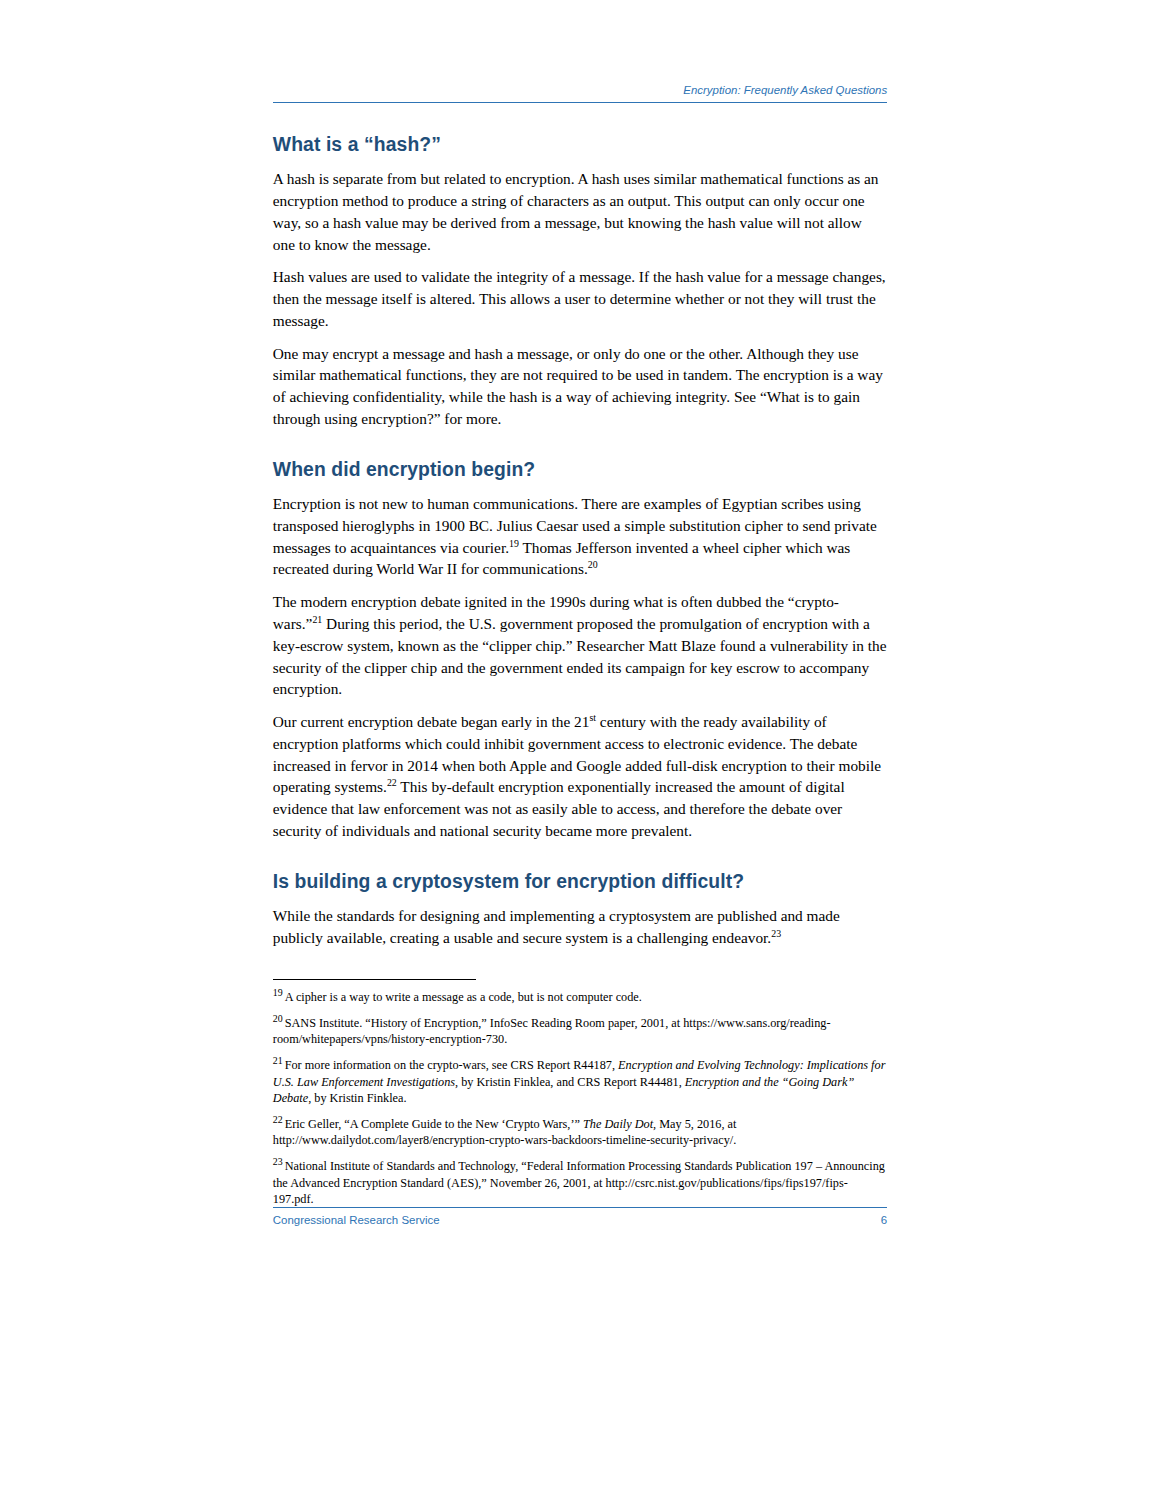Encryption: Frequently Asked Questions
What is a “hash?”
A hash is separate from but related to encryption. A hash uses similar mathematical functions as an encryption method to produce a string of characters as an output. This output can only occur one way, so a hash value may be derived from a message, but knowing the hash value will not allow one to know the message.
Hash values are used to validate the integrity of a message. If the hash value for a message changes, then the message itself is altered. This allows a user to determine whether or not they will trust the message.
One may encrypt a message and hash a message, or only do one or the other. Although they use similar mathematical functions, they are not required to be used in tandem. The encryption is a way of achieving confidentiality, while the hash is a way of achieving integrity. See “What is to gain through using encryption?” for more.
When did encryption begin?
Encryption is not new to human communications. There are examples of Egyptian scribes using transposed hieroglyphs in 1900 BC. Julius Caesar used a simple substitution cipher to send private messages to acquaintances via courier.19 Thomas Jefferson invented a wheel cipher which was recreated during World War II for communications.20
The modern encryption debate ignited in the 1990s during what is often dubbed the “crypto-wars.”21 During this period, the U.S. government proposed the promulgation of encryption with a key-escrow system, known as the “clipper chip.” Researcher Matt Blaze found a vulnerability in the security of the clipper chip and the government ended its campaign for key escrow to accompany encryption.
Our current encryption debate began early in the 21st century with the ready availability of encryption platforms which could inhibit government access to electronic evidence. The debate increased in fervor in 2014 when both Apple and Google added full-disk encryption to their mobile operating systems.22 This by-default encryption exponentially increased the amount of digital evidence that law enforcement was not as easily able to access, and therefore the debate over security of individuals and national security became more prevalent.
Is building a cryptosystem for encryption difficult?
While the standards for designing and implementing a cryptosystem are published and made publicly available, creating a usable and secure system is a challenging endeavor.23
19 A cipher is a way to write a message as a code, but is not computer code.
20 SANS Institute. “History of Encryption,” InfoSec Reading Room paper, 2001, at https://www.sans.org/reading-room/whitepapers/vpns/history-encryption-730.
21 For more information on the crypto-wars, see CRS Report R44187, Encryption and Evolving Technology: Implications for U.S. Law Enforcement Investigations, by Kristin Finklea, and CRS Report R44481, Encryption and the “Going Dark” Debate, by Kristin Finklea.
22 Eric Geller, “A Complete Guide to the New ‘Crypto Wars,’” The Daily Dot, May 5, 2016, at http://www.dailydot.com/layer8/encryption-crypto-wars-backdoors-timeline-security-privacy/.
23 National Institute of Standards and Technology, “Federal Information Processing Standards Publication 197 – Announcing the Advanced Encryption Standard (AES),” November 26, 2001, at http://csrc.nist.gov/publications/fips/fips197/fips-197.pdf.
Congressional Research Service
6